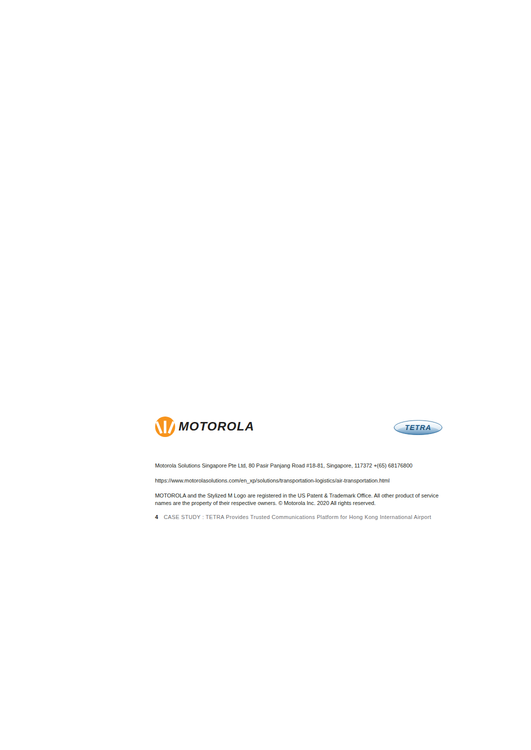MOTOROLA
TETRA TETRA
Motorola Solutions Singapore Pte Ltd, 80 Pasir Panjang Road #18-81, Singapore, 117372 +(65) 68176800
https://www.motorolasolutions.com/en_xp/solutions/transportation-logistics/air-transportation.html
MOTOROLA and the Stylized M Logo are registered in the US Patent & Trademark Office. All other product of service names are the property of their respective owners. © Motorola Inc. 2020 All rights reserved.
4 CASE STUDY : TETRA Provides Trusted Communications Platform for Hong Kong International Airport